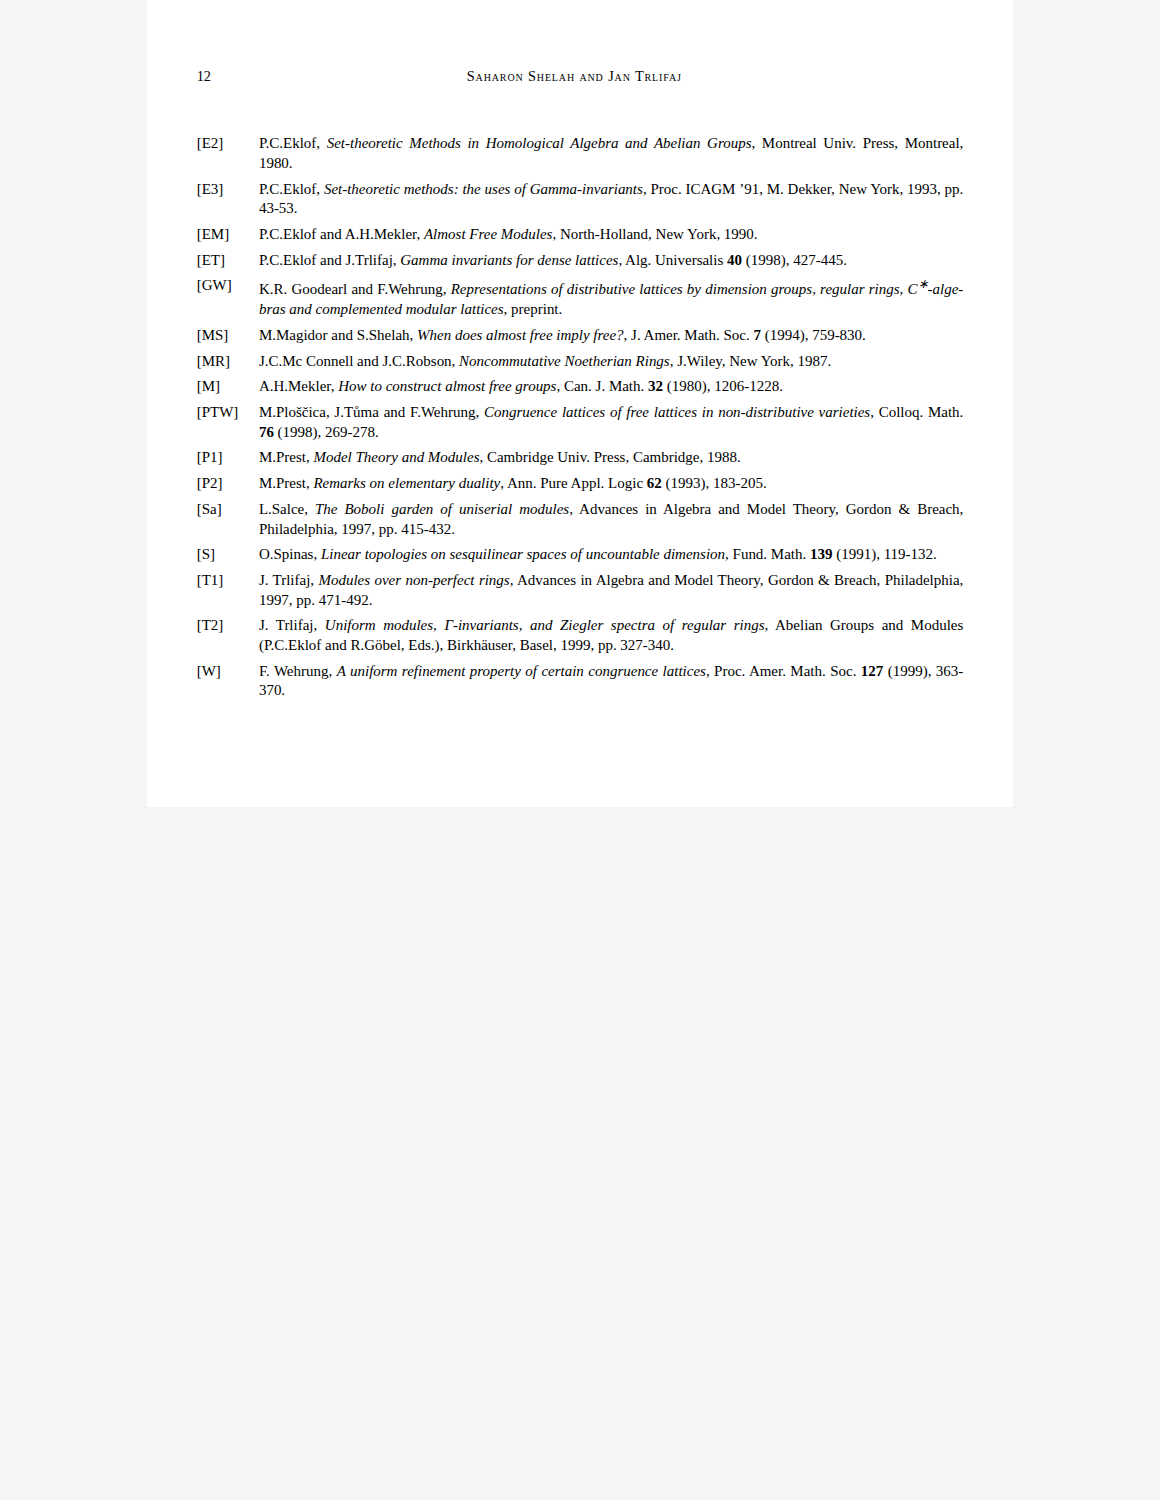12 Saharon Shelah and Jan Trlifaj
[E2] P.C.Eklof, Set-theoretic Methods in Homological Algebra and Abelian Groups, Montreal Univ. Press, Montreal, 1980.
[E3] P.C.Eklof, Set-theoretic methods: the uses of Gamma-invariants, Proc. ICAGM ’91, M. Dekker, New York, 1993, pp. 43-53.
[EM] P.C.Eklof and A.H.Mekler, Almost Free Modules, North-Holland, New York, 1990.
[ET] P.C.Eklof and J.Trlifaj, Gamma invariants for dense lattices, Alg. Universalis 40 (1998), 427-445.
[GW] K.R. Goodearl and F.Wehrung, Representations of distributive lattices by dimension groups, regular rings, C∗-algebras and complemented modular lattices, preprint.
[MS] M.Magidor and S.Shelah, When does almost free imply free?, J. Amer. Math. Soc. 7 (1994), 759-830.
[MR] J.C.Mc Connell and J.C.Robson, Noncommutative Noetherian Rings, J.Wiley, New York, 1987.
[M] A.H.Mekler, How to construct almost free groups, Can. J. Math. 32 (1980), 1206-1228.
[PTW] M.Ploščica, J.Tůma and F.Wehrung, Congruence lattices of free lattices in non-distributive varieties, Colloq. Math. 76 (1998), 269-278.
[P1] M.Prest, Model Theory and Modules, Cambridge Univ. Press, Cambridge, 1988.
[P2] M.Prest, Remarks on elementary duality, Ann. Pure Appl. Logic 62 (1993), 183-205.
[Sa] L.Salce, The Boboli garden of uniserial modules, Advances in Algebra and Model Theory, Gordon & Breach, Philadelphia, 1997, pp. 415-432.
[S] O.Spinas, Linear topologies on sesquilinear spaces of uncountable dimension, Fund. Math. 139 (1991), 119-132.
[T1] J. Trlifaj, Modules over non-perfect rings, Advances in Algebra and Model Theory, Gordon & Breach, Philadelphia, 1997, pp. 471-492.
[T2] J. Trlifaj, Uniform modules, Γ-invariants, and Ziegler spectra of regular rings, Abelian Groups and Modules (P.C.Eklof and R.Göbel, Eds.), Birkhäuser, Basel, 1999, pp. 327-340.
[W] F. Wehrung, A uniform refinement property of certain congruence lattices, Proc. Amer. Math. Soc. 127 (1999), 363-370.